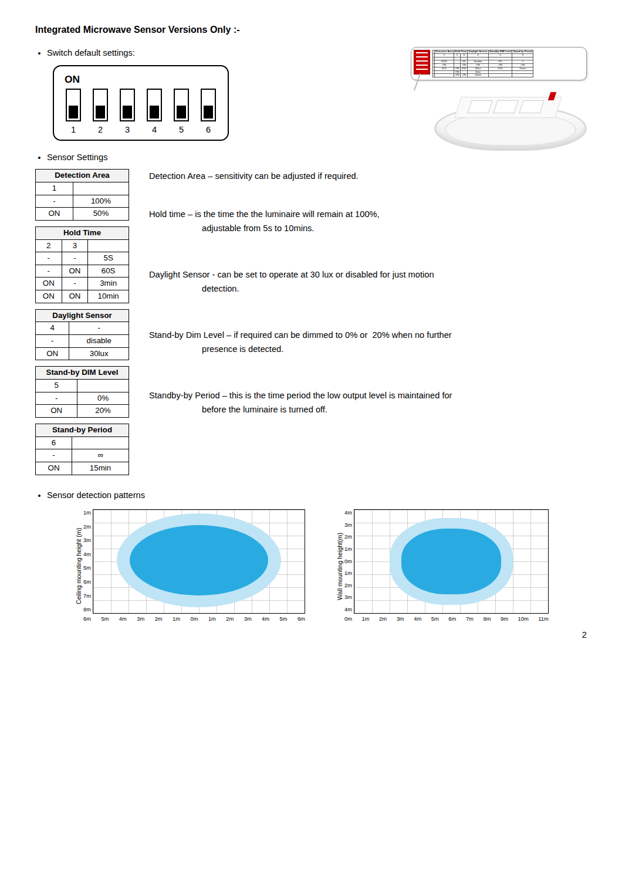Integrated Microwave Sensor Versions Only :-
Switch default settings:
ON
1
2
3
4
5
6
| | Detection Area | Hold Time | Daylight Sensor | Standby DIM Level | Stand-by Period |
| --- | --- | --- | --- | --- | --- |
| | 1 | 2 | 3 | 4 | 5 | 6 |
| | - | - | - | - | - | - |
| | 100% | - | 5S | disable | 0% | ∞ |
| | ON | - | ON | ON | ON | ON |
| | 50% | ON | 60S | 30lux | 20% | 15min |
| | | ON | - | 3min | | |
| | | ON | ON | 10min | | |
Sensor Settings
| Detection Area |
| --- |
| 1 | |
| - | 100% |
| ON | 50% |
| Hold Time |
| --- |
| 2 | 3 | |
| - | - | 5S |
| - | ON | 60S |
| ON | - | 3min |
| ON | ON | 10min |
| Daylight Sensor |
| --- |
| 4 | - |
| - | disable |
| ON | 30lux |
| Stand-by DIM Level |
| --- |
| 5 | |
| - | 0% |
| ON | 20% |
| Stand-by Period |
| --- |
| 6 | |
| - | ∞ |
| ON | 15min |
Detection Area – sensitivity can be adjusted if required.
Hold time – is the time the the luminaire will remain at 100%,
adjustable from 5s to 10mins.
Daylight Sensor - can be set to operate at 30 lux or disabled for just motion
detection.
Stand-by Dim Level – if required can be dimmed to 0% or 20% when no further
presence is detected.
Standby-by Period – this is the time period the low output level is maintained for
before the luminaire is turned off.
Sensor detection patterns
Ceiling mounting height (m)
1m 2m 3m 4m 5m 6m 7m 8m
6m 5m 4m 3m 2m 1m 0m 1m 2m 3m 4m 5m 6m
Wall mounting height(m)
4m 3m 2m 1m 0m 1m 2m 3m 4m
0m 1m 2m 3m 4m 5m 6m 7m 8m 9m 10m 11m
2